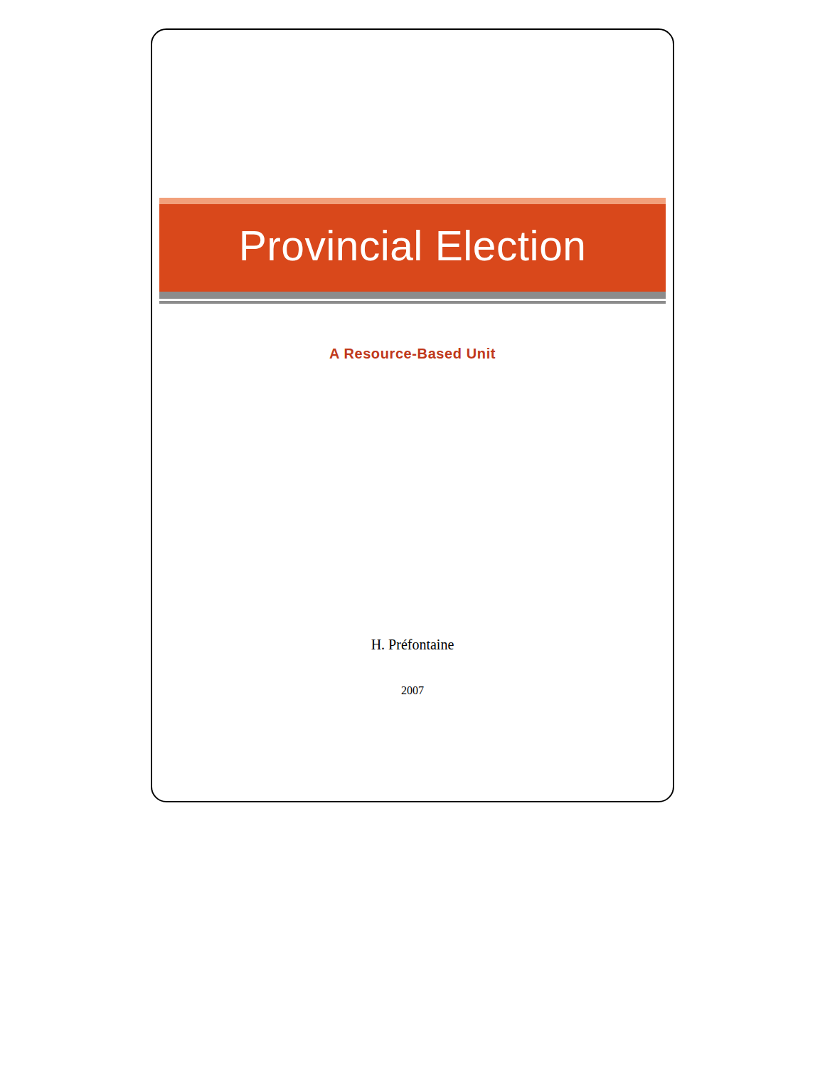Provincial Election
A Resource-Based Unit
H. Préfontaine
2007